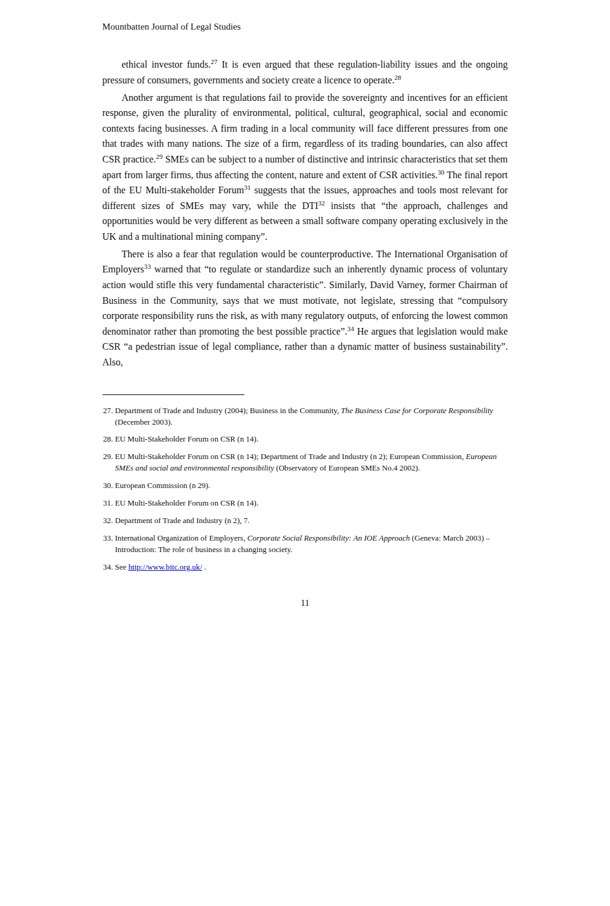Mountbatten Journal of Legal Studies
ethical investor funds.27 It is even argued that these regulation-liability issues and the ongoing pressure of consumers, governments and society create a licence to operate.28
Another argument is that regulations fail to provide the sovereignty and incentives for an efficient response, given the plurality of environmental, political, cultural, geographical, social and economic contexts facing businesses. A firm trading in a local community will face different pressures from one that trades with many nations. The size of a firm, regardless of its trading boundaries, can also affect CSR practice.29 SMEs can be subject to a number of distinctive and intrinsic characteristics that set them apart from larger firms, thus affecting the content, nature and extent of CSR activities.30 The final report of the EU Multi-stakeholder Forum31 suggests that the issues, approaches and tools most relevant for different sizes of SMEs may vary, while the DTI32 insists that “the approach, challenges and opportunities would be very different as between a small software company operating exclusively in the UK and a multinational mining company”.
There is also a fear that regulation would be counterproductive. The International Organisation of Employers33 warned that “to regulate or standardize such an inherently dynamic process of voluntary action would stifle this very fundamental characteristic”. Similarly, David Varney, former Chairman of Business in the Community, says that we must motivate, not legislate, stressing that “compulsory corporate responsibility runs the risk, as with many regulatory outputs, of enforcing the lowest common denominator rather than promoting the best possible practice”.34 He argues that legislation would make CSR “a pedestrian issue of legal compliance, rather than a dynamic matter of business sustainability”. Also,
Department of Trade and Industry (2004); Business in the Community, The Business Case for Corporate Responsibility (December 2003).
EU Multi-Stakeholder Forum on CSR (n 14).
EU Multi-Stakeholder Forum on CSR (n 14); Department of Trade and Industry (n 2); European Commission, European SMEs and social and environmental responsibility (Observatory of European SMEs No.4 2002).
European Commission (n 29).
EU Multi-Stakeholder Forum on CSR (n 14).
Department of Trade and Industry (n 2), 7.
International Organization of Employers, Corporate Social Responsibility: An IOE Approach (Geneva: March 2003) – Introduction: The role of business in a changing society.
See http://www.bitc.org.uk/ .
11